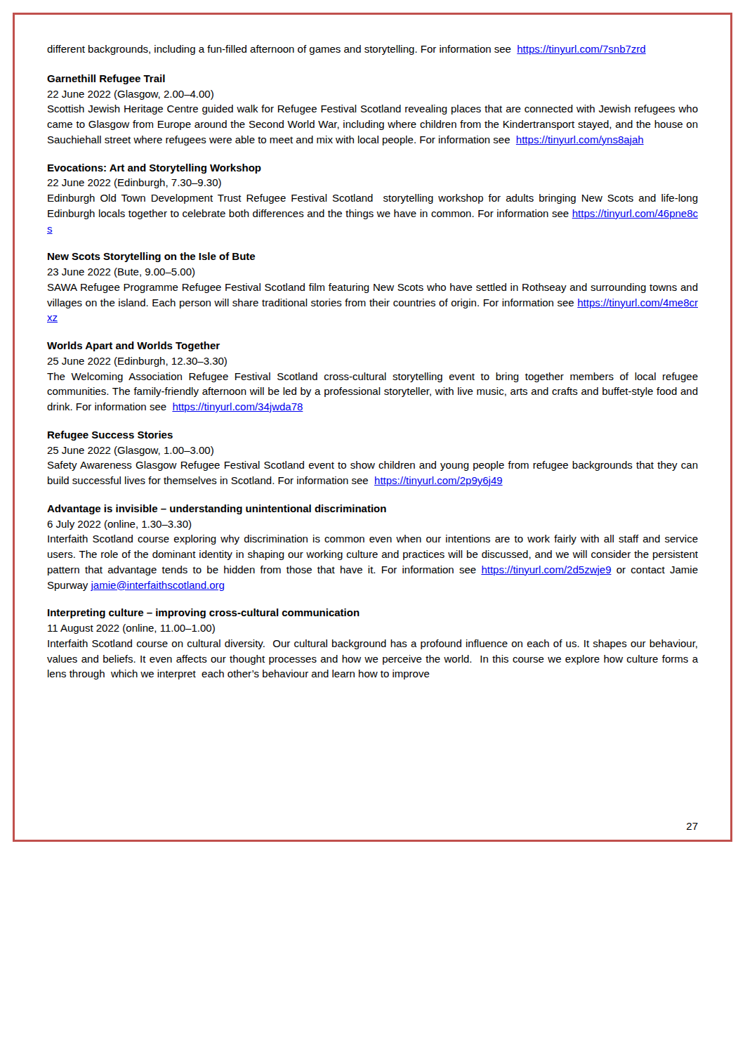different backgrounds, including a fun-filled afternoon of games and storytelling. For information see https://tinyurl.com/7snb7zrd
Garnethill Refugee Trail
22 June 2022 (Glasgow, 2.00–4.00)
Scottish Jewish Heritage Centre guided walk for Refugee Festival Scotland revealing places that are connected with Jewish refugees who came to Glasgow from Europe around the Second World War, including where children from the Kindertransport stayed, and the house on Sauchiehall street where refugees were able to meet and mix with local people. For information see https://tinyurl.com/yns8ajah
Evocations: Art and Storytelling Workshop
22 June 2022 (Edinburgh, 7.30–9.30)
Edinburgh Old Town Development Trust Refugee Festival Scotland storytelling workshop for adults bringing New Scots and life-long Edinburgh locals together to celebrate both differences and the things we have in common. For information see https://tinyurl.com/46pne8cs
New Scots Storytelling on the Isle of Bute
23 June 2022 (Bute, 9.00–5.00)
SAWA Refugee Programme Refugee Festival Scotland film featuring New Scots who have settled in Rothseay and surrounding towns and villages on the island. Each person will share traditional stories from their countries of origin. For information see https://tinyurl.com/4me8crxz
Worlds Apart and Worlds Together
25 June 2022 (Edinburgh, 12.30–3.30)
The Welcoming Association Refugee Festival Scotland cross-cultural storytelling event to bring together members of local refugee communities. The family-friendly afternoon will be led by a professional storyteller, with live music, arts and crafts and buffet-style food and drink. For information see https://tinyurl.com/34jwda78
Refugee Success Stories
25 June 2022 (Glasgow, 1.00–3.00)
Safety Awareness Glasgow Refugee Festival Scotland event to show children and young people from refugee backgrounds that they can build successful lives for themselves in Scotland. For information see https://tinyurl.com/2p9y6j49
Advantage is invisible – understanding unintentional discrimination
6 July 2022 (online, 1.30–3.30)
Interfaith Scotland course exploring why discrimination is common even when our intentions are to work fairly with all staff and service users. The role of the dominant identity in shaping our working culture and practices will be discussed, and we will consider the persistent pattern that advantage tends to be hidden from those that have it. For information see https://tinyurl.com/2d5zwje9 or contact Jamie Spurway jamie@interfaithscotland.org
Interpreting culture – improving cross-cultural communication
11 August 2022 (online, 11.00–1.00)
Interfaith Scotland course on cultural diversity. Our cultural background has a profound influence on each of us. It shapes our behaviour, values and beliefs. It even affects our thought processes and how we perceive the world. In this course we explore how culture forms a lens through which we interpret each other’s behaviour and learn how to improve
27